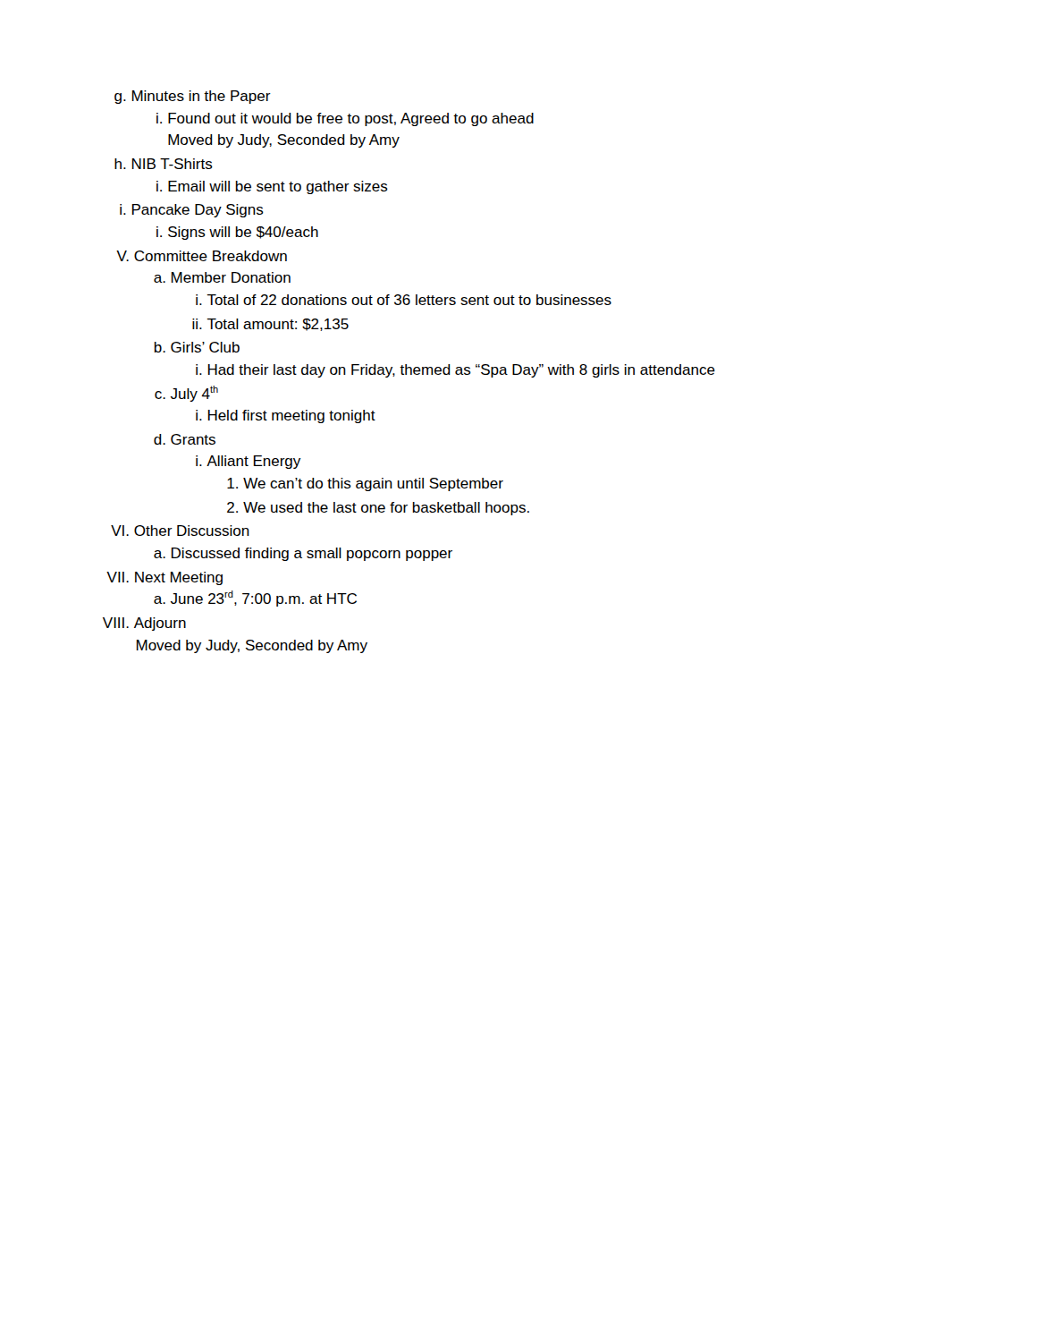Minutes in the Paper
Found out it would be free to post, Agreed to go ahead
Moved by Judy, Seconded by Amy
NIB T-Shirts
Email will be sent to gather sizes
Pancake Day Signs
Signs will be $40/each
Committee Breakdown
Member Donation
Total of 22 donations out of 36 letters sent out to businesses
Total amount: $2,135
Girls’ Club
Had their last day on Friday, themed as “Spa Day” with 8 girls in attendance
July 4th
Held first meeting tonight
Grants
Alliant Energy
We can’t do this again until September
We used the last one for basketball hoops.
Other Discussion
Discussed finding a small popcorn popper
Next Meeting
June 23rd, 7:00 p.m. at HTC
Adjourn
Moved by Judy, Seconded by Amy